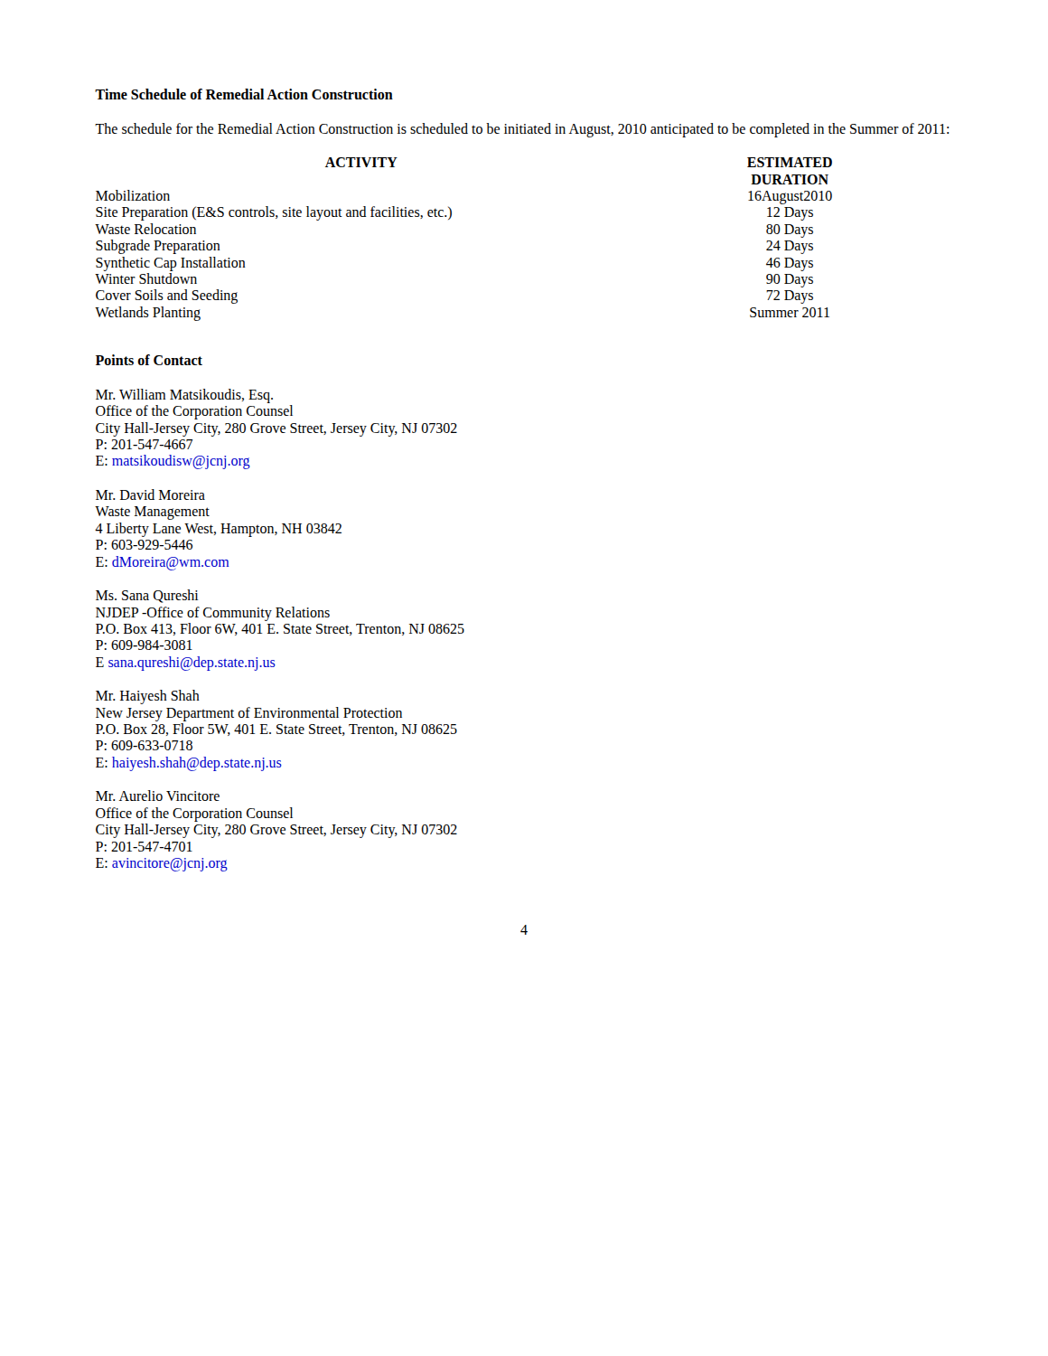Time Schedule of Remedial Action Construction
The schedule for the Remedial Action Construction is scheduled to be initiated in August, 2010 anticipated to be completed in the Summer of 2011:
| ACTIVITY | ESTIMATED DURATION |
| --- | --- |
| Mobilization | 16August2010 |
| Site Preparation (E&S controls, site layout and facilities, etc.) | 12 Days |
| Waste Relocation | 80 Days |
| Subgrade Preparation | 24 Days |
| Synthetic Cap Installation | 46 Days |
| Winter Shutdown | 90 Days |
| Cover Soils and Seeding | 72 Days |
| Wetlands Planting | Summer 2011 |
Points of Contact
Mr. William Matsikoudis, Esq.
Office of the Corporation Counsel
City Hall-Jersey City, 280 Grove Street, Jersey City, NJ 07302
P: 201-547-4667
E: matsikoudisw@jcnj.org
Mr. David Moreira
Waste Management
4 Liberty Lane West, Hampton, NH 03842
P: 603-929-5446
E: dMoreira@wm.com
Ms. Sana Qureshi
NJDEP -Office of Community Relations
P.O. Box 413, Floor 6W, 401 E. State Street, Trenton, NJ 08625
P: 609-984-3081
E sana.qureshi@dep.state.nj.us
Mr. Haiyesh Shah
New Jersey Department of Environmental Protection
P.O. Box 28, Floor 5W, 401 E. State Street, Trenton, NJ 08625
P: 609-633-0718
E: haiyesh.shah@dep.state.nj.us
Mr. Aurelio Vincitore
Office of the Corporation Counsel
City Hall-Jersey City, 280 Grove Street, Jersey City, NJ 07302
P: 201-547-4701
E: avincitore@jcnj.org
4